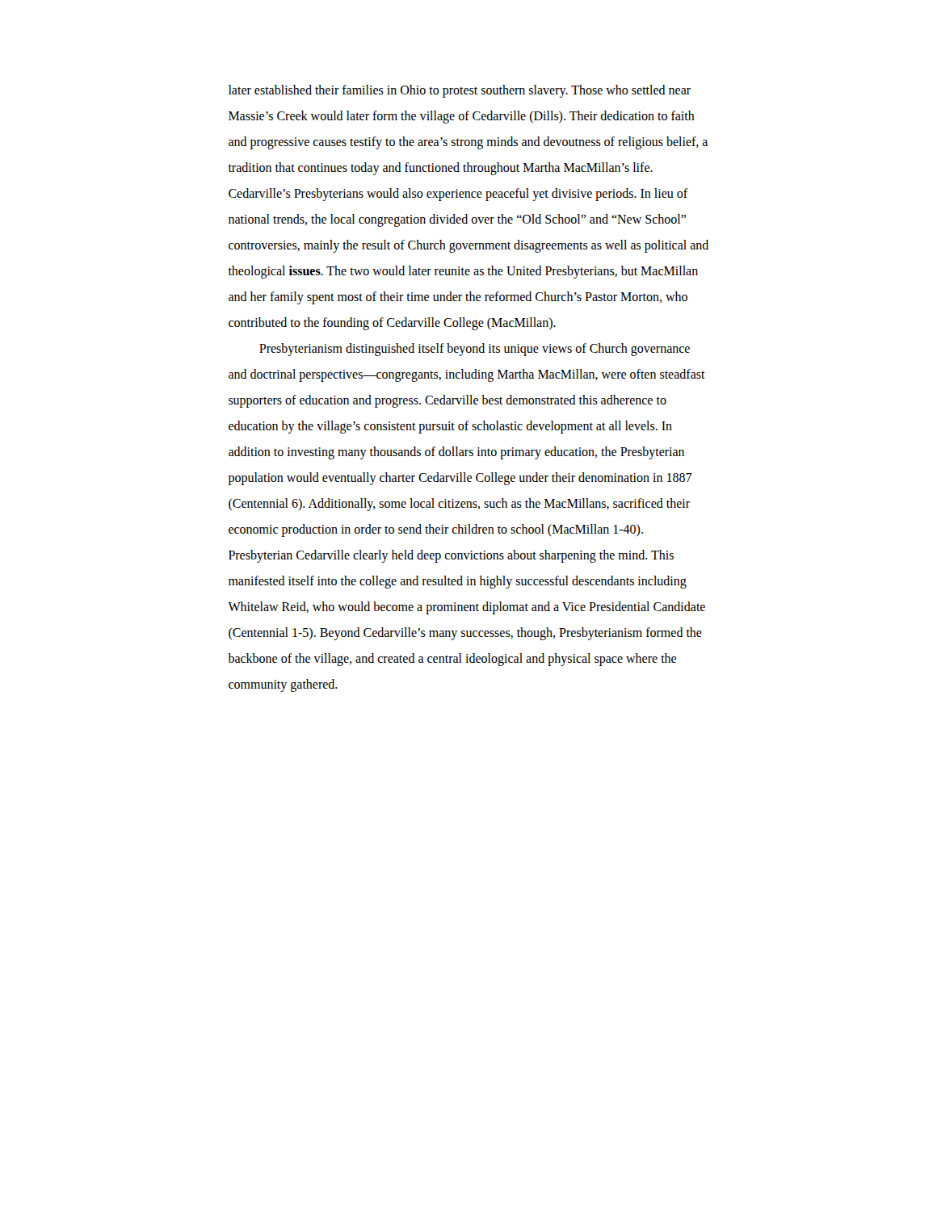later established their families in Ohio to protest southern slavery. Those who settled near Massie’s Creek would later form the village of Cedarville (Dills). Their dedication to faith and progressive causes testify to the area’s strong minds and devoutness of religious belief, a tradition that continues today and functioned throughout Martha MacMillan’s life. Cedarville’s Presbyterians would also experience peaceful yet divisive periods. In lieu of national trends, the local congregation divided over the “Old School” and “New School” controversies, mainly the result of Church government disagreements as well as political and theological issues. The two would later reunite as the United Presbyterians, but MacMillan and her family spent most of their time under the reformed Church’s Pastor Morton, who contributed to the founding of Cedarville College (MacMillan).
Presbyterianism distinguished itself beyond its unique views of Church governance and doctrinal perspectives—congregants, including Martha MacMillan, were often steadfast supporters of education and progress. Cedarville best demonstrated this adherence to education by the village’s consistent pursuit of scholastic development at all levels. In addition to investing many thousands of dollars into primary education, the Presbyterian population would eventually charter Cedarville College under their denomination in 1887 (Centennial 6). Additionally, some local citizens, such as the MacMillans, sacrificed their economic production in order to send their children to school (MacMillan 1-40). Presbyterian Cedarville clearly held deep convictions about sharpening the mind. This manifested itself into the college and resulted in highly successful descendants including Whitelaw Reid, who would become a prominent diplomat and a Vice Presidential Candidate (Centennial 1-5). Beyond Cedarville’s many successes, though, Presbyterianism formed the backbone of the village, and created a central ideological and physical space where the community gathered.